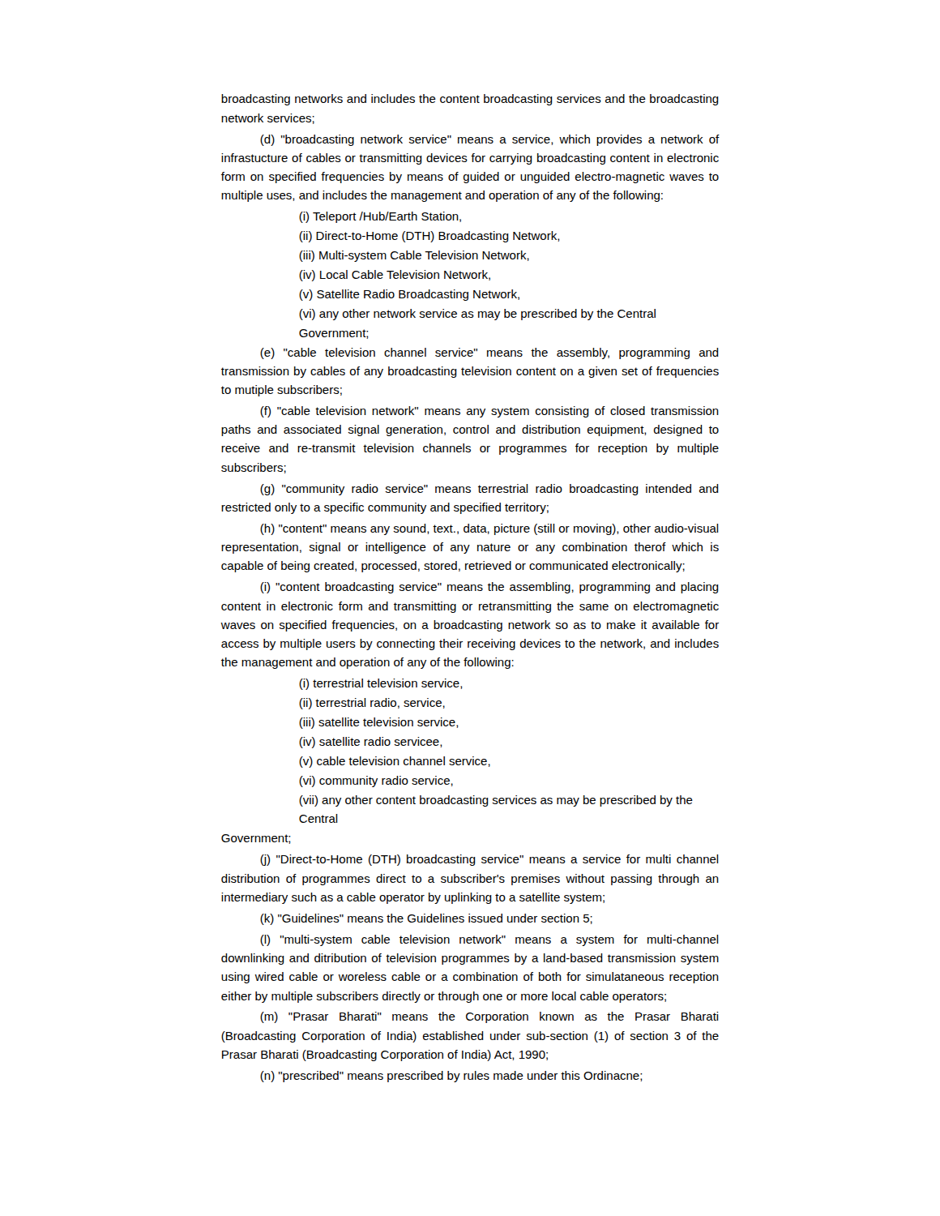broadcasting networks and includes the content broadcasting services and the broadcasting network services;
(d) "broadcasting network service" means a service, which provides a network of infrastucture of cables or transmitting devices for carrying broadcasting content in electronic form on specified frequencies by means of guided or unguided electro-magnetic waves to multiple uses, and includes the management and operation of any of the following:
(i) Teleport /Hub/Earth Station,
(ii) Direct-to-Home (DTH) Broadcasting Network,
(iii) Multi-system Cable Television Network,
(iv) Local Cable Television Network,
(v) Satellite Radio Broadcasting Network,
(vi) any other network service as may be prescribed by the Central Government;
(e) "cable television channel service" means the assembly, programming and transmission by cables of any broadcasting television content on a given set of frequencies to mutiple subscribers;
(f) "cable television network" means any system consisting of closed transmission paths and associated signal generation, control and distribution equipment, designed to receive and re-transmit television channels or programmes for reception by multiple subscribers;
(g) "community radio service" means terrestrial radio broadcasting intended and restricted only to a specific community and specified territory;
(h) "content" means any sound, text., data, picture (still or moving), other audio-visual representation, signal or intelligence of any nature or any combination therof which is capable of being created, processed, stored, retrieved or communicated electronically;
(i) "content broadcasting service" means the assembling, programming and placing content in electronic form and transmitting or retransmitting the same on electromagnetic waves on specified frequencies, on a broadcasting network so as to make it available for access by multiple users by connecting their receiving devices to the network, and includes the management and operation of any of the following:
(i) terrestrial television service,
(ii) terrestrial radio, service,
(iii) satellite television service,
(iv) satellite radio servicee,
(v) cable television channel service,
(vi) community radio service,
(vii) any other content broadcasting services as may be prescribed by the Central
Government;
(j) "Direct-to-Home (DTH) broadcasting service" means a service for multi channel distribution of programmes direct to a subscriber's premises without passing through an intermediary such as a cable operator by uplinking to a satellite system;
(k) "Guidelines" means the Guidelines issued under section 5;
(l) "multi-system cable television network" means a system for multi-channel downlinking and ditribution of television programmes by a land-based transmission system using wired cable or woreless cable or a combination of both for simulataneous reception either by multiple subscribers directly or through one or more local cable operators;
(m) "Prasar Bharati" means the Corporation known as the Prasar Bharati (Broadcasting Corporation of India) established under sub-section (1) of section 3 of the Prasar Bharati (Broadcasting Corporation of India) Act, 1990;
(n) "prescribed" means prescribed by rules made under this Ordinacne;